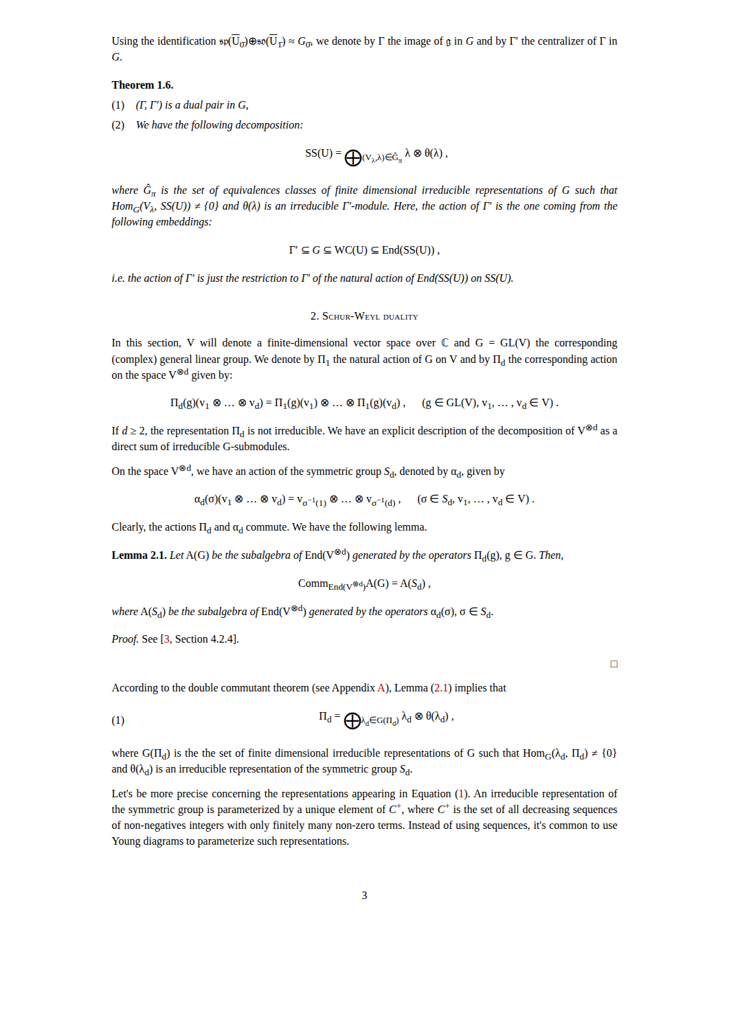Using the identification 𝔰𝔭(U0̄)⊕𝔰𝔬(U1̄) ≈ G0̄, we denote by Γ the image of 𝔤 in G and by Γ′ the centralizer of Γ in G.
Theorem 1.6.
(1) (Γ, Γ′) is a dual pair in G,
(2) We have the following decomposition:
SS(U) = ⨁(Vλ,λ)∈Ĝπ λ ⊗ θ(λ) ,
where Ĝπ is the set of equivalences classes of finite dimensional irreducible representations of G such that HomG(Vλ, SS(U)) ≠ {0} and θ(λ) is an irreducible Γ′-module. Here, the action of Γ′ is the one coming from the following embeddings:
Γ′ ⊆ G ⊆ WC(U) ⊆ End(SS(U)) ,
i.e. the action of Γ′ is just the restriction to Γ′ of the natural action of End(SS(U)) on SS(U).
2. Schur-Weyl duality
In this section, V will denote a finite-dimensional vector space over ℂ and G = GL(V) the corresponding (complex) general linear group. We denote by Π1 the natural action of G on V and by Πd the corresponding action on the space V⊗d given by:
Πd(g)(v1 ⊗ … ⊗ vd) = Π1(g)(v1) ⊗ … ⊗ Π1(g)(vd) , (g ∈ GL(V), v1, … , vd ∈ V) .
If d ≥ 2, the representation Πd is not irreducible. We have an explicit description of the decomposition of V⊗d as a direct sum of irreducible G-submodules.
On the space V⊗d, we have an action of the symmetric group Sd, denoted by αd, given by
αd(σ)(v1 ⊗ … ⊗ vd) = vσ−1(1) ⊗ … ⊗ vσ−1(d) , (σ ∈ Sd, v1, … , vd ∈ V) .
Clearly, the actions Πd and αd commute. We have the following lemma.
Lemma 2.1. Let A(G) be the subalgebra of End(V⊗d) generated by the operators Πd(g), g ∈ G. Then,
CommEnd(V⊗d)A(G) = A(Sd) ,
where A(Sd) be the subalgebra of End(V⊗d) generated by the operators αd(σ), σ ∈ Sd.
Proof. See [3, Section 4.2.4].
□
According to the double commutant theorem (see Appendix A), Lemma (2.1) implies that
(1)
Πd = ⨁λd∈G(Πd) λd ⊗ θ(λd) ,
where G(Πd) is the the set of finite dimensional irreducible representations of G such that HomG(λd, Πd) ≠ {0} and θ(λd) is an irreducible representation of the symmetric group Sd.
Let's be more precise concerning the representations appearing in Equation (1). An irreducible representation of the symmetric group is parameterized by a unique element of C+, where C+ is the set of all decreasing sequences of non-negatives integers with only finitely many non-zero terms. Instead of using sequences, it's common to use Young diagrams to parameterize such representations.
3